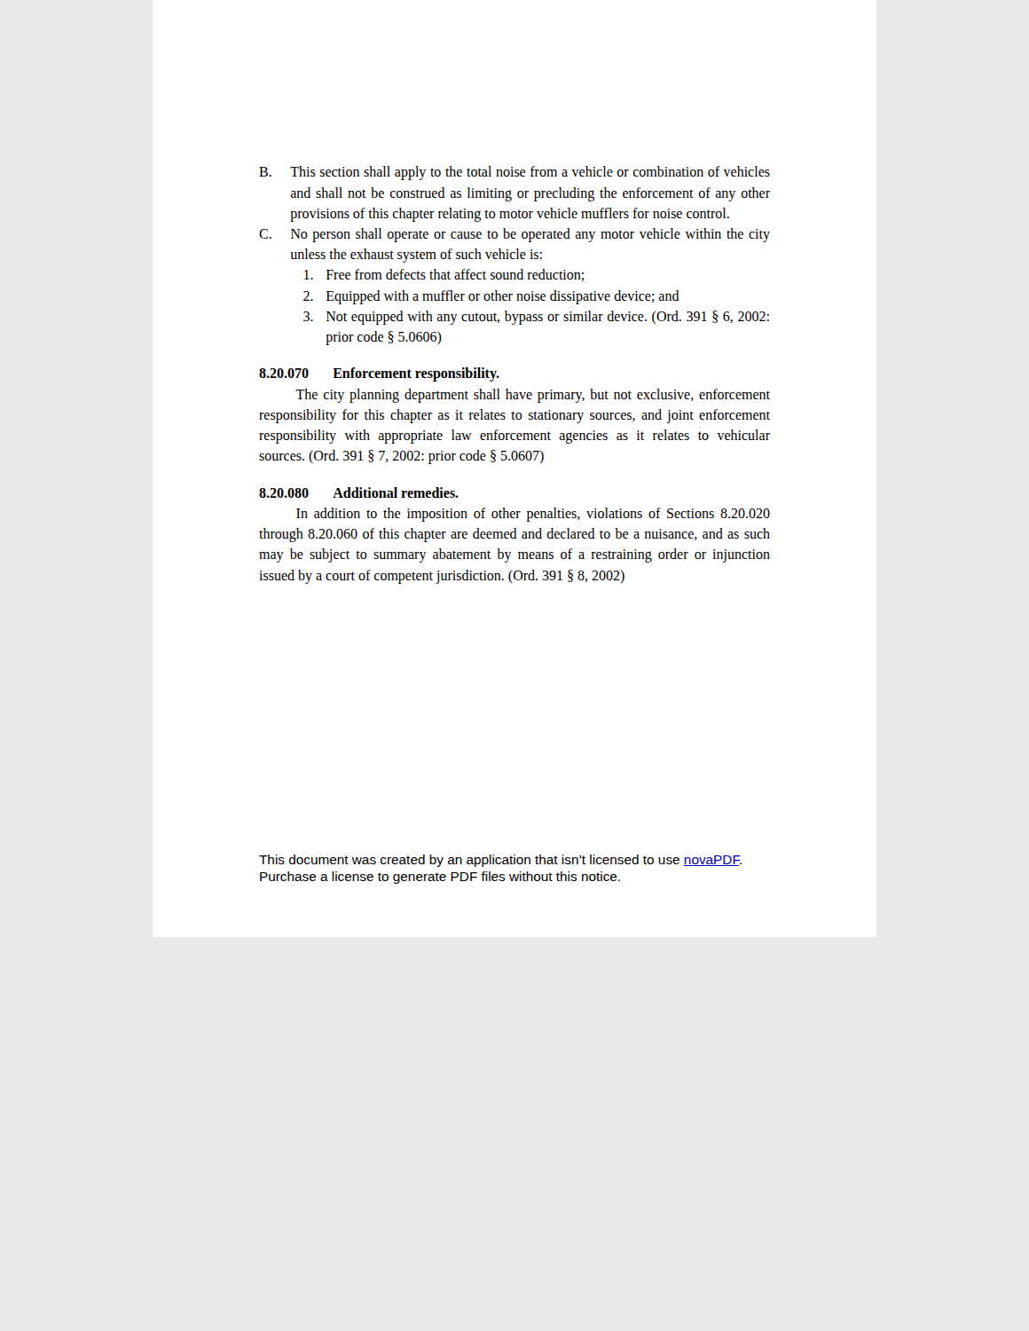B. This section shall apply to the total noise from a vehicle or combination of vehicles and shall not be construed as limiting or precluding the enforcement of any other provisions of this chapter relating to motor vehicle mufflers for noise control.
C. No person shall operate or cause to be operated any motor vehicle within the city unless the exhaust system of such vehicle is:
1. Free from defects that affect sound reduction;
2. Equipped with a muffler or other noise dissipative device; and
3. Not equipped with any cutout, bypass or similar device. (Ord. 391 § 6, 2002: prior code § 5.0606)
8.20.070 Enforcement responsibility.
The city planning department shall have primary, but not exclusive, enforcement responsibility for this chapter as it relates to stationary sources, and joint enforcement responsibility with appropriate law enforcement agencies as it relates to vehicular sources. (Ord. 391 § 7, 2002: prior code § 5.0607)
8.20.080 Additional remedies.
In addition to the imposition of other penalties, violations of Sections 8.20.020 through 8.20.060 of this chapter are deemed and declared to be a nuisance, and as such may be subject to summary abatement by means of a restraining order or injunction issued by a court of competent jurisdiction. (Ord. 391 § 8, 2002)
This document was created by an application that isn’t licensed to use novaPDF.
Purchase a license to generate PDF files without this notice.